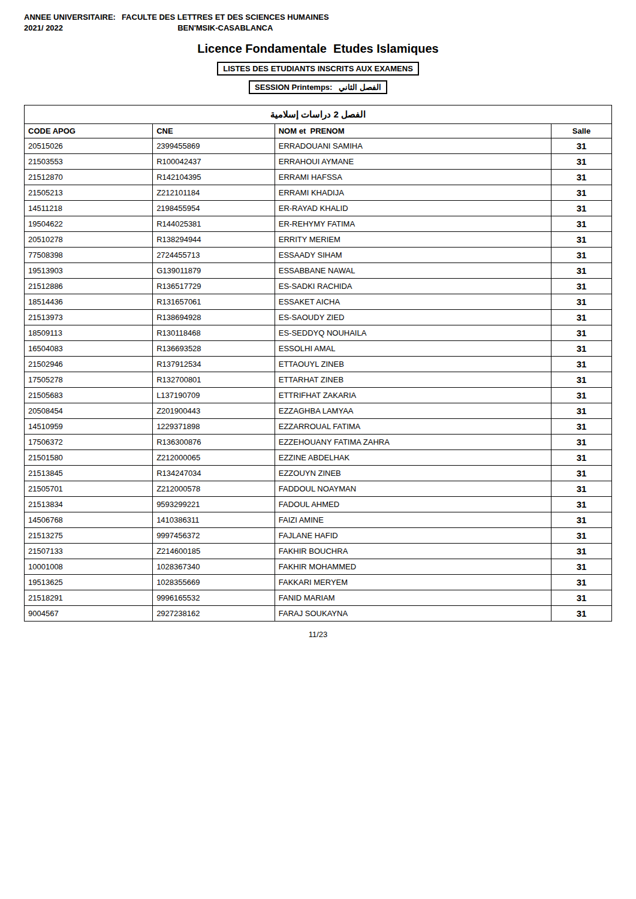ANNEE UNIVERSITAIRE:
2021/ 2022
FACULTE DES LETTRES ET DES SCIENCES HUMAINES
BEN'MSIK-CASABLANCA
Licence Fondamentale Etudes Islamiques
LISTES DES ETUDIANTS INSCRITS AUX EXAMENS
SESSION Printemps: الفصل الثاني
| الفصل 2 دراسات إسلامية |
| CODE APOG | CNE | NOM et PRENOM | Salle |
| 20515026 | 2399455869 | ERRADOUANI SAMIHA | 31 |
| 21503553 | R100042437 | ERRAHOUI AYMANE | 31 |
| 21512870 | R142104395 | ERRAMI HAFSSA | 31 |
| 21505213 | Z212101184 | ERRAMI KHADIJA | 31 |
| 14511218 | 2198455954 | ER-RAYAD KHALID | 31 |
| 19504622 | R144025381 | ER-REHYMY FATIMA | 31 |
| 20510278 | R138294944 | ERRITY MERIEM | 31 |
| 77508398 | 2724455713 | ESSAADY SIHAM | 31 |
| 19513903 | G139011879 | ESSABBANE NAWAL | 31 |
| 21512886 | R136517729 | ES-SADKI RACHIDA | 31 |
| 18514436 | R131657061 | ESSAKET AICHA | 31 |
| 21513973 | R138694928 | ES-SAOUDY ZIED | 31 |
| 18509113 | R130118468 | ES-SEDDYQ NOUHAILA | 31 |
| 16504083 | R136693528 | ESSOLHI AMAL | 31 |
| 21502946 | R137912534 | ETTAOUYL ZINEB | 31 |
| 17505278 | R132700801 | ETTARHAT ZINEB | 31 |
| 21505683 | L137190709 | ETTRIFHAT ZAKARIA | 31 |
| 20508454 | Z201900443 | EZZAGHBA LAMYAA | 31 |
| 14510959 | 1229371898 | EZZARROUAL FATIMA | 31 |
| 17506372 | R136300876 | EZZEHOUANY FATIMA ZAHRA | 31 |
| 21501580 | Z212000065 | EZZINE ABDELHAK | 31 |
| 21513845 | R134247034 | EZZOUYN ZINEB | 31 |
| 21505701 | Z212000578 | FADDOUL NOAYMAN | 31 |
| 21513834 | 9593299221 | FADOUL AHMED | 31 |
| 14506768 | 1410386311 | FAIZI AMINE | 31 |
| 21513275 | 9997456372 | FAJLANE HAFID | 31 |
| 21507133 | Z214600185 | FAKHIR BOUCHRA | 31 |
| 10001008 | 1028367340 | FAKHIR MOHAMMED | 31 |
| 19513625 | 1028355669 | FAKKARI MERYEM | 31 |
| 21518291 | 9996165532 | FANID MARIAM | 31 |
| 9004567 | 2927238162 | FARAJ SOUKAYNA | 31 |
11/23